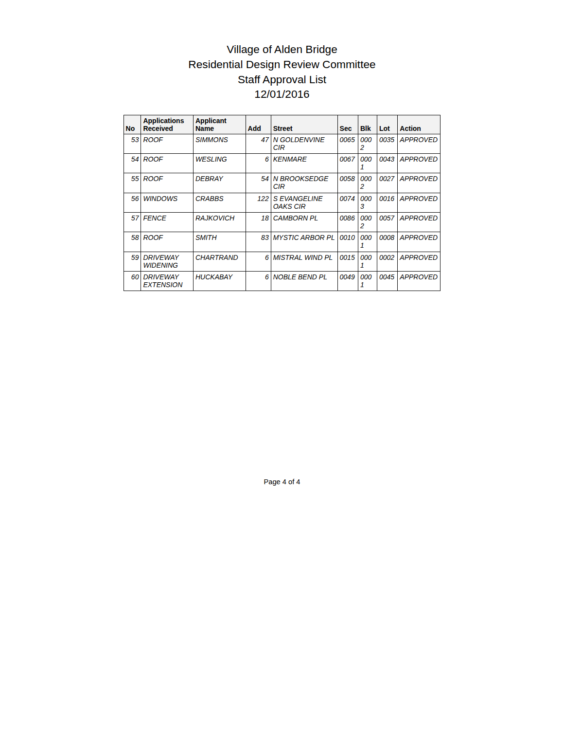Village of Alden Bridge
Residential Design Review Committee
Staff Approval List
12/01/2016
| No | Applications Received | Applicant Name | Add | Street | Sec | Blk | Lot | Action |
| --- | --- | --- | --- | --- | --- | --- | --- | --- |
| 53 | ROOF | SIMMONS | 47 | N GOLDENVINE CIR | 0065 | 0002 | 0035 | APPROVED |
| 54 | ROOF | WESLING | 6 | KENMARE | 0067 | 0001 | 0043 | APPROVED |
| 55 | ROOF | DEBRAY | 54 | N BROOKSEDGE CIR | 0058 | 0002 | 0027 | APPROVED |
| 56 | WINDOWS | CRABBS | 122 | S EVANGELINE OAKS CIR | 0074 | 0003 | 0016 | APPROVED |
| 57 | FENCE | RAJKOVICH | 18 | CAMBORN PL | 0086 | 0002 | 0057 | APPROVED |
| 58 | ROOF | SMITH | 83 | MYSTIC ARBOR PL | 0010 | 0001 | 0008 | APPROVED |
| 59 | DRIVEWAY WIDENING | CHARTRAND | 6 | MISTRAL WIND PL | 0015 | 0001 | 0002 | APPROVED |
| 60 | DRIVEWAY EXTENSION | HUCKABAY | 6 | NOBLE BEND PL | 0049 | 0001 | 0045 | APPROVED |
Page 4 of 4